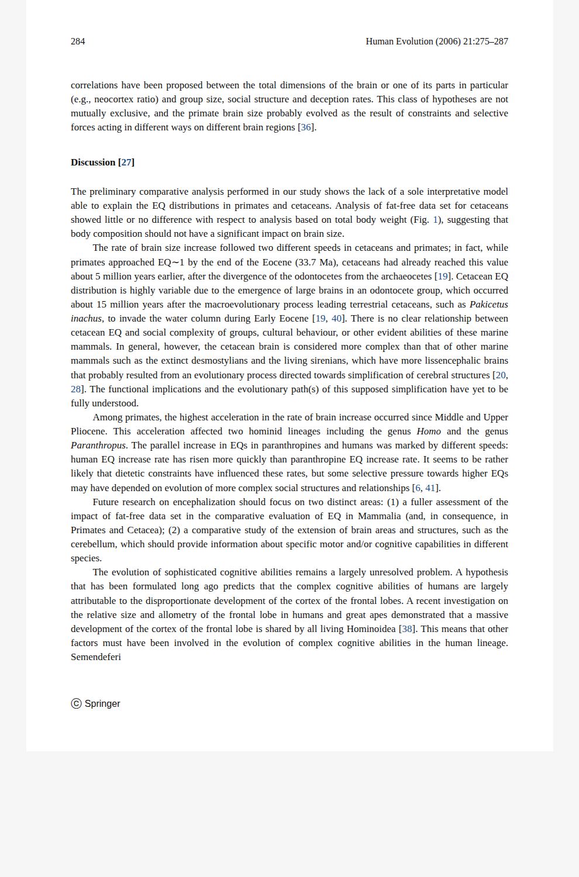284 Human Evolution (2006) 21:275–287
correlations have been proposed between the total dimensions of the brain or one of its parts in particular (e.g., neocortex ratio) and group size, social structure and deception rates. This class of hypotheses are not mutually exclusive, and the primate brain size probably evolved as the result of constraints and selective forces acting in different ways on different brain regions [36].
Discussion [27]
The preliminary comparative analysis performed in our study shows the lack of a sole interpretative model able to explain the EQ distributions in primates and cetaceans. Analysis of fat-free data set for cetaceans showed little or no difference with respect to analysis based on total body weight (Fig. 1), suggesting that body composition should not have a significant impact on brain size.
The rate of brain size increase followed two different speeds in cetaceans and primates; in fact, while primates approached EQ∼1 by the end of the Eocene (33.7 Ma), cetaceans had already reached this value about 5 million years earlier, after the divergence of the odontocetes from the archaeocetes [19]. Cetacean EQ distribution is highly variable due to the emergence of large brains in an odontocete group, which occurred about 15 million years after the macroevolutionary process leading terrestrial cetaceans, such as Pakicetus inachus, to invade the water column during Early Eocene [19, 40]. There is no clear relationship between cetacean EQ and social complexity of groups, cultural behaviour, or other evident abilities of these marine mammals. In general, however, the cetacean brain is considered more complex than that of other marine mammals such as the extinct desmostylians and the living sirenians, which have more lissencephalic brains that probably resulted from an evolutionary process directed towards simplification of cerebral structures [20, 28]. The functional implications and the evolutionary path(s) of this supposed simplification have yet to be fully understood.
Among primates, the highest acceleration in the rate of brain increase occurred since Middle and Upper Pliocene. This acceleration affected two hominid lineages including the genus Homo and the genus Paranthropus. The parallel increase in EQs in paranthropines and humans was marked by different speeds: human EQ increase rate has risen more quickly than paranthropine EQ increase rate. It seems to be rather likely that dietetic constraints have influenced these rates, but some selective pressure towards higher EQs may have depended on evolution of more complex social structures and relationships [6, 41].
Future research on encephalization should focus on two distinct areas: (1) a fuller assessment of the impact of fat-free data set in the comparative evaluation of EQ in Mammalia (and, in consequence, in Primates and Cetacea); (2) a comparative study of the extension of brain areas and structures, such as the cerebellum, which should provide information about specific motor and/or cognitive capabilities in different species.
The evolution of sophisticated cognitive abilities remains a largely unresolved problem. A hypothesis that has been formulated long ago predicts that the complex cognitive abilities of humans are largely attributable to the disproportionate development of the cortex of the frontal lobes. A recent investigation on the relative size and allometry of the frontal lobe in humans and great apes demonstrated that a massive development of the cortex of the frontal lobe is shared by all living Hominoidea [38]. This means that other factors must have been involved in the evolution of complex cognitive abilities in the human lineage. Semendeferi
ⓒSpringer